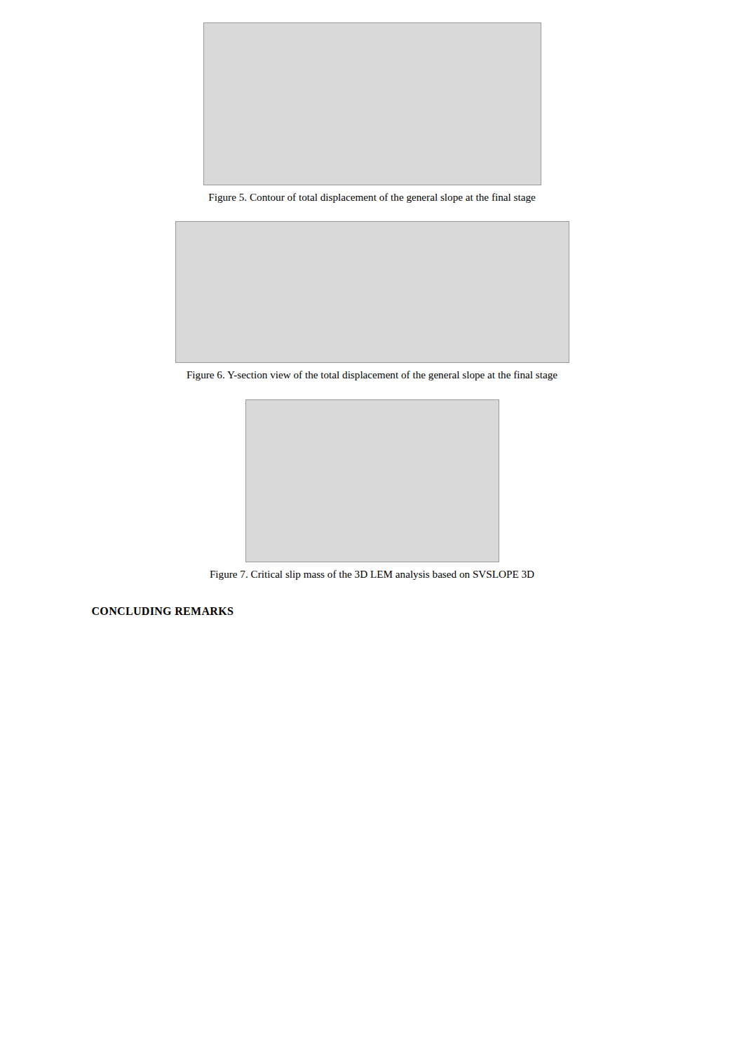Figure 5. Contour of total displacement of the general slope at the final stage
Figure 6. Y-section view of the total displacement of the general slope at the final stage
Figure 7. Critical slip mass of the 3D LEM analysis based on SVSLOPE 3D
CONCLUDING REMARKS